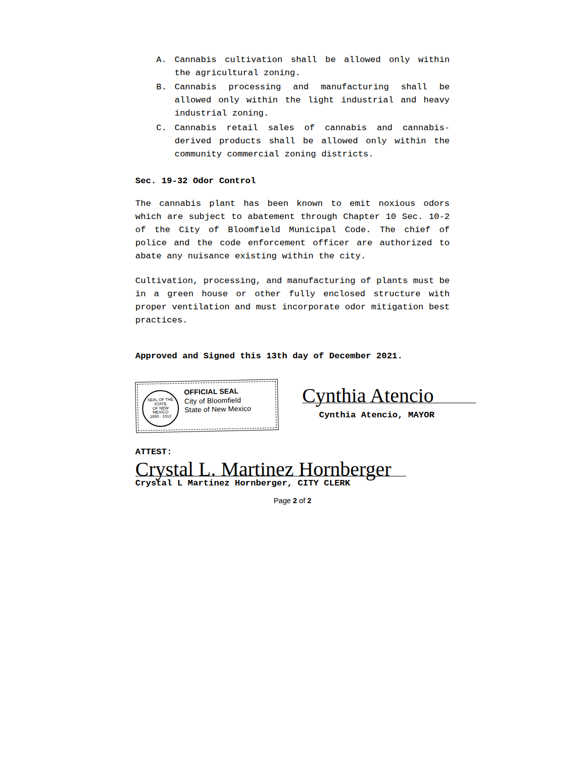Cannabis cultivation shall be allowed only within the agricultural zoning.
Cannabis processing and manufacturing shall be allowed only within the light industrial and heavy industrial zoning.
Cannabis retail sales of cannabis and cannabis-derived products shall be allowed only within the community commercial zoning districts.
Sec. 19-32 Odor Control
The cannabis plant has been known to emit noxious odors which are subject to abatement through Chapter 10 Sec. 10-2 of the City of Bloomfield Municipal Code. The chief of police and the code enforcement officer are authorized to abate any nuisance existing within the city.
Cultivation, processing, and manufacturing of plants must be in a green house or other fully enclosed structure with proper ventilation and must incorporate odor mitigation best practices.
Approved and Signed this 13th day of December 2021.
SEAL OF THE STATE
OF NEW MEXICO
1893 · 1912
OFFICIAL SEAL
City of Bloomfield
State of New Mexico
Cynthia Atencio
Cynthia Atencio, MAYOR
ATTEST:
Crystal L. Martinez Hornberger
Crystal L Martinez Hornberger, CITY CLERK
Page 2 of 2